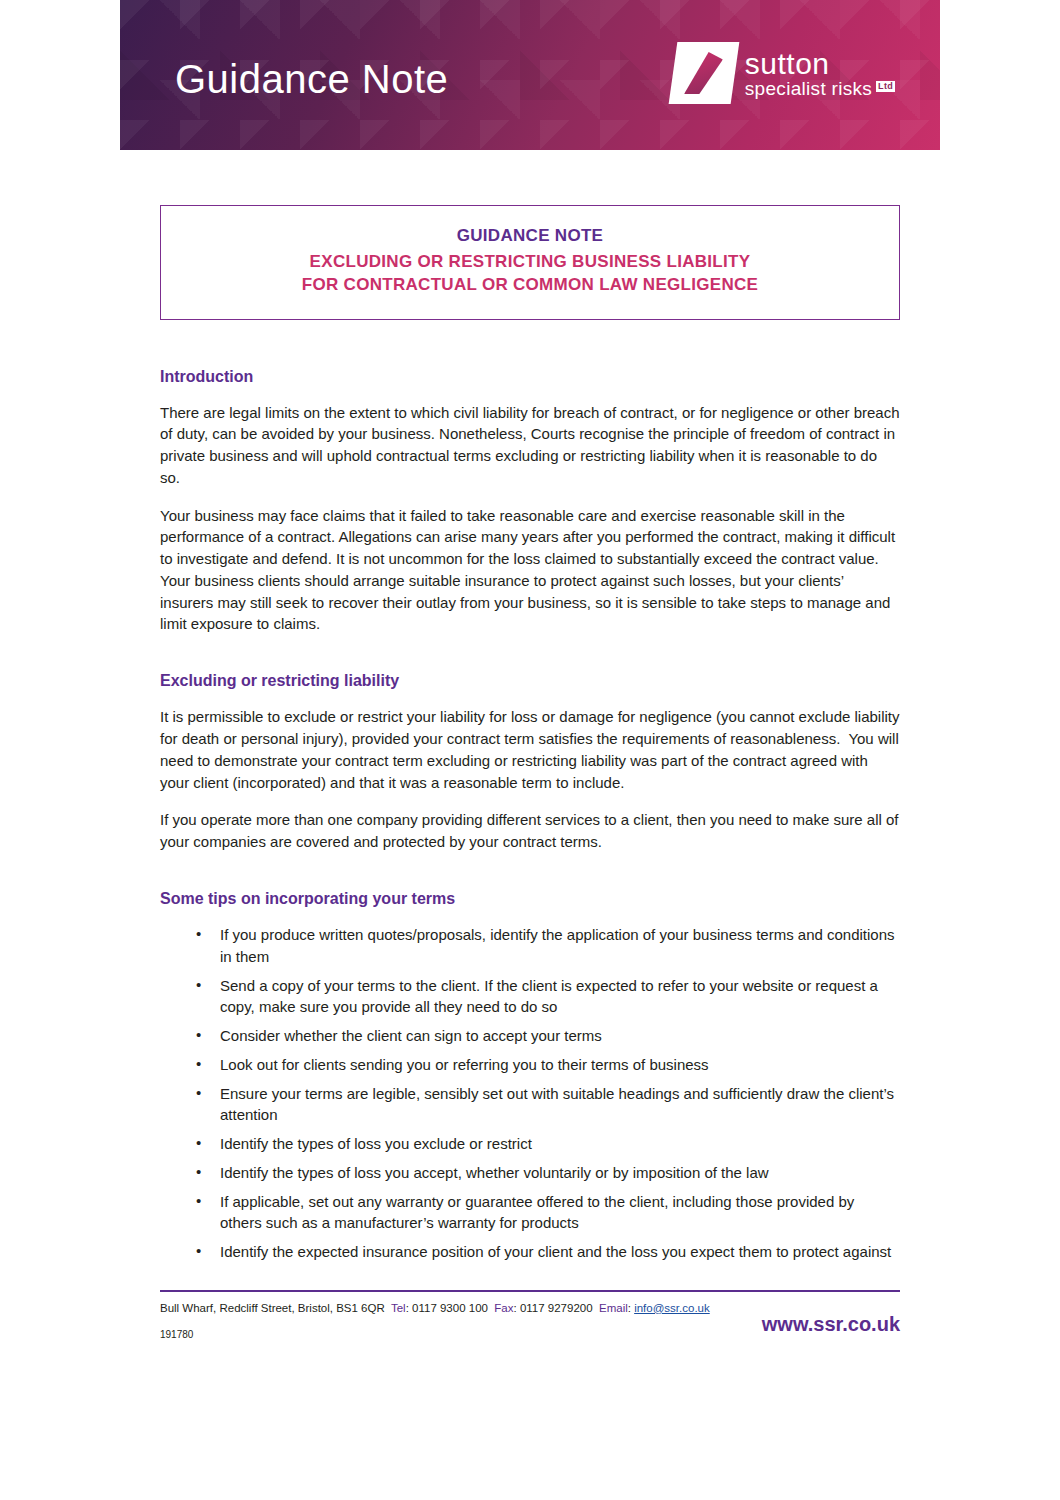Guidance Note
sutton
specialist risksLtd
GUIDANCE NOTE
EXCLUDING OR RESTRICTING BUSINESS LIABILITY
FOR CONTRACTUAL OR COMMON LAW NEGLIGENCE
Introduction
There are legal limits on the extent to which civil liability for breach of contract, or for negligence or other breach of duty, can be avoided by your business. Nonetheless, Courts recognise the principle of freedom of contract in private business and will uphold contractual terms excluding or restricting liability when it is reasonable to do so.
Your business may face claims that it failed to take reasonable care and exercise reasonable skill in the performance of a contract. Allegations can arise many years after you performed the contract, making it difficult to investigate and defend. It is not uncommon for the loss claimed to substantially exceed the contract value. Your business clients should arrange suitable insurance to protect against such losses, but your clients’ insurers may still seek to recover their outlay from your business, so it is sensible to take steps to manage and limit exposure to claims.
Excluding or restricting liability
It is permissible to exclude or restrict your liability for loss or damage for negligence (you cannot exclude liability for death or personal injury), provided your contract term satisfies the requirements of reasonableness. You will need to demonstrate your contract term excluding or restricting liability was part of the contract agreed with your client (incorporated) and that it was a reasonable term to include.
If you operate more than one company providing different services to a client, then you need to make sure all of your companies are covered and protected by your contract terms.
Some tips on incorporating your terms
If you produce written quotes/proposals, identify the application of your business terms and conditions in them
Send a copy of your terms to the client. If the client is expected to refer to your website or request a copy, make sure you provide all they need to do so
Consider whether the client can sign to accept your terms
Look out for clients sending you or referring you to their terms of business
Ensure your terms are legible, sensibly set out with suitable headings and sufficiently draw the client’s attention
Identify the types of loss you exclude or restrict
Identify the types of loss you accept, whether voluntarily or by imposition of the law
If applicable, set out any warranty or guarantee offered to the client, including those provided by others such as a manufacturer’s warranty for products
Identify the expected insurance position of your client and the loss you expect them to protect against
Bull Wharf, Redcliff Street, Bristol, BS1 6QR Tel: 0117 9300 100 Fax: 0117 9279200 Email: info@ssr.co.uk
191780
www.ssr.co.uk